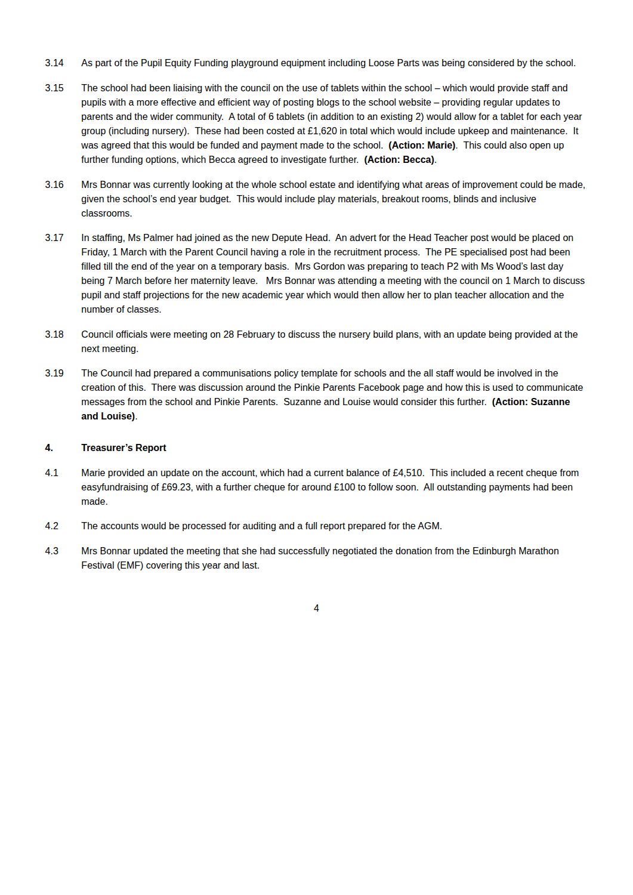3.14
As part of the Pupil Equity Funding playground equipment including Loose Parts was being considered by the school.
3.15
The school had been liaising with the council on the use of tablets within the school – which would provide staff and pupils with a more effective and efficient way of posting blogs to the school website – providing regular updates to parents and the wider community. A total of 6 tablets (in addition to an existing 2) would allow for a tablet for each year group (including nursery). These had been costed at £1,620 in total which would include upkeep and maintenance. It was agreed that this would be funded and payment made to the school. (Action: Marie). This could also open up further funding options, which Becca agreed to investigate further. (Action: Becca).
3.16
Mrs Bonnar was currently looking at the whole school estate and identifying what areas of improvement could be made, given the school’s end year budget. This would include play materials, breakout rooms, blinds and inclusive classrooms.
3.17
In staffing, Ms Palmer had joined as the new Depute Head. An advert for the Head Teacher post would be placed on Friday, 1 March with the Parent Council having a role in the recruitment process. The PE specialised post had been filled till the end of the year on a temporary basis. Mrs Gordon was preparing to teach P2 with Ms Wood’s last day being 7 March before her maternity leave. Mrs Bonnar was attending a meeting with the council on 1 March to discuss pupil and staff projections for the new academic year which would then allow her to plan teacher allocation and the number of classes.
3.18
Council officials were meeting on 28 February to discuss the nursery build plans, with an update being provided at the next meeting.
3.19
The Council had prepared a communisations policy template for schools and the all staff would be involved in the creation of this. There was discussion around the Pinkie Parents Facebook page and how this is used to communicate messages from the school and Pinkie Parents. Suzanne and Louise would consider this further. (Action: Suzanne and Louise).
4.
Treasurer’s Report
4.1
Marie provided an update on the account, which had a current balance of £4,510. This included a recent cheque from easyfundraising of £69.23, with a further cheque for around £100 to follow soon. All outstanding payments had been made.
4.2
The accounts would be processed for auditing and a full report prepared for the AGM.
4.3
Mrs Bonnar updated the meeting that she had successfully negotiated the donation from the Edinburgh Marathon Festival (EMF) covering this year and last.
4